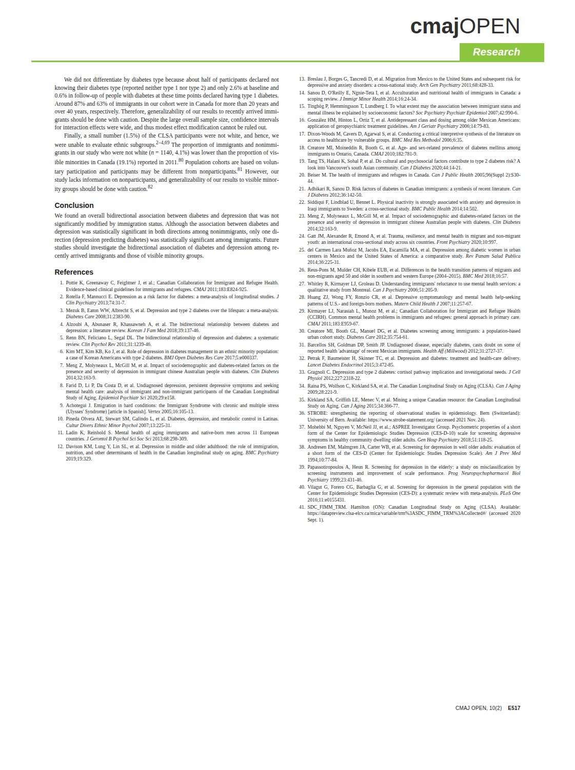cmaj OPEN
Research
We did not differentiate by diabetes type because about half of participants declared not knowing their diabetes type (reported neither type 1 nor type 2) and only 2.6% at baseline and 0.6% in follow-up of people with diabetes at these time points declared having type 1 diabetes. Around 87% and 63% of immigrants in our cohort were in Canada for more than 20 years and over 40 years, respectively. Therefore, generalizability of our results to recently arrived immigrants should be done with caution. Despite the large overall sample size, confidence intervals for interaction effects were wide, and thus modest effect modification cannot be ruled out.
Finally, a small number (1.5%) of the CLSA participants were not white, and hence, we were unable to evaluate ethnic subgroups.2–4,69 The proportion of immigrants and nonimmigrants in our study who were not white (n = 1140, 4.1%) was lower than the proportion of visible minorities in Canada (19.1%) reported in 2011.80 Population cohorts are based on voluntary participation and participants may be different from nonparticipants.81 However, our study lacks information on nonparticipants, and generalizability of our results to visible minority groups should be done with caution.82
Conclusion
We found an overall bidirectional association between diabetes and depression that was not significantly modified by immigration status. Although the association between diabetes and depression was statistically significant in both directions among nonimmigrants, only one direction (depression predicting diabetes) was statistically significant among immigrants. Future studies should investigate the bidirectional association of diabetes and depression among recently arrived immigrants and those of visible minority groups.
References
Pottie K, Greenaway C, Feightner J, et al.; Canadian Collaboration for Immigrant and Refugee Health. Evidence-based clinical guidelines for immigrants and refugees. CMAJ 2011;183:E824-925.
Rotella F, Mannucci E. Depression as a risk factor for diabetes: a meta-analysis of longitudinal studies. J Clin Psychiatry 2013;74:31-7.
Mezuk B, Eaton WW, Albrecht S, et al. Depression and type 2 diabetes over the lifespan: a meta-analysis. Diabetes Care 2008;31:2383-90.
Alzoubi A, Abunaser R, Khassawneh A, et al. The bidirectional relationship between diabetes and depression: a literature review. Korean J Fam Med 2018;39:137-46.
Renn BN, Feliciano L, Segal DL. The bidirectional relationship of depression and diabetes: a systematic review. Clin Psychol Rev 2011;31:1239-46.
Kim MT, Kim KB, Ko J, et al. Role of depression in diabetes management in an ethnic minority population: a case of Korean Americans with type 2 diabetes. BMJ Open Diabetes Res Care 2017;5:e000337.
Meng Z, Molyneaux L, McGill M, et al. Impact of sociodemographic and diabetes-related factors on the presence and severity of depression in immigrant chinese Australian people with diabetes. Clin Diabetes 2014;32:163-9.
Farid D, Li P, Da Costa D, et al. Undiagnosed depression, persistent depressive symptoms and seeking mental health care: analysis of immigrant and non-immigrant participants of the Canadian Longitudinal Study of Aging. Epidemiol Psychiatr Sci 2020;29:e158.
Achotegui J. Emigration in hard conditions: the Immigrant Syndrome with chronic and multiple stress (Ulysses' Syndrome) [article in Spanish]. Vertex 2005;16:105-13.
Pineda Olvera AE, Stewart SM, Galindo L, et al. Diabetes, depression, and metabolic control in Latinas. Cultur Divers Ethnic Minor Psychol 2007;13:225-31.
Ladin K, Reinhold S. Mental health of aging immigrants and native-born men across 11 European countries. J Gerontol B Psychol Sci Soc Sci 2013;68:298-309.
Davison KM, Lung Y, Lin SL, et al. Depression in middle and older adulthood: the role of immigration, nutrition, and other determinants of health in the Canadian longitudinal study on aging. BMC Psychiatry 2019;19:329.
Breslau J, Borges G, Tancredi D, et al. Migration from Mexico to the United States and subsequent risk for depressive and anxiety disorders: a cross-national study. Arch Gen Psychiatry 2011;68:428-33.
Sanou D, O'Reilly E, Ngnie-Teta I, et al. Acculturation and nutritional health of immigrants in Canada: a scoping review. J Immigr Minor Health 2014;16:24-34.
Tinghög P, Hemmingsson T, Lundberg I. To what extent may the association between immigrant status and mental illness be explained by socioeconomic factors? Soc Psychiatry Psychiatr Epidemiol 2007;42:990-6.
González HM, Hinton L, Ortiz T, et al. Antidepressant class and dosing among older Mexican Americans: application of geropsychiatric treatment guidelines. Am J Geriatr Psychiatry 2006;14:79-83.
Dixon-Woods M, Cavers D, Agarwal S, et al. Conducting a critical interpretive synthesis of the literature on access to healthcare by vulnerable groups. BMC Med Res Methodol 2006;6:35.
Creatore MI, Moineddin R, Booth G, et al. Age- and sex-related prevalence of diabetes mellitus among immigrants to Ontario, Canada. CMAJ 2010;182:781-9.
Tang TS, Halani K, Sohal P, et al. Do cultural and psychosocial factors contribute to type 2 diabetes risk? A look into Vancouver's south Asian community. Can J Diabetes 2020;44:14-21.
Beiser M. The health of immigrants and refugees in Canada. Can J Public Health 2005;96(Suppl 2):S30-44.
Adhikari R, Sanou D. Risk factors of diabetes in Canadian immigrants: a synthesis of recent literature. Can J Diabetes 2012;36:142-50.
Siddiqui F, Lindblad U, Bennet L. Physical inactivity is strongly associated with anxiety and depression in Iraqi immigrants to Sweden: a cross-sectional study. BMC Public Health 2014;14:502.
Meng Z, Molyneaux L, McGill M, et al. Impact of sociodemographic and diabetes-related factors on the presence and severity of depression in immigrant chinese Australian people with diabetes. Clin Diabetes 2014;32:163-9.
Gatt JM, Alexander R, Emond A, et al. Trauma, resilience, and mental health in migrant and non-migrant youth: an international cross-sectional study across six countries. Front Psychiatry 2020;10:997.
del Carmen Lara Muñoz M, Jacobs EA, Escamilla MA, et al. Depression among diabetic women in urban centers in Mexico and the United States of America: a comparative study. Rev Panam Salud Publica 2014;36:225-31.
Reus-Pons M, Mulder CH, Kibele EUB, et al. Differences in the health transition patterns of migrants and non-migrants aged 50 and older in southern and western Europe (2004–2015). BMC Med 2018;16:57.
Whitley R, Kirmayer LJ, Groleau D. Understanding immigrants' reluctance to use mental health services: a qualitative study from Montreal. Can J Psychiatry 2006;51:205-9.
Huang ZJ, Wong FY, Ronzio CR, et al. Depressive symptomatology and mental health help-seeking patterns of U.S.- and foreign-born mothers. Matern Child Health J 2007;11:257-67.
Kirmayer LJ, Narasiah L, Munoz M, et al.; Canadian Collaboration for Immigrant and Refugee Health (CCIRH). Common mental health problems in immigrants and refugees: general approach in primary care. CMAJ 2011;183:E959-67.
Creatore MI, Booth GL, Manuel DG, et al. Diabetes screening among immigrants: a population-based urban cohort study. Diabetes Care 2012;35:754-61.
Barcellos SH, Goldman DP, Smith JP. Undiagnosed disease, especially diabetes, casts doubt on some of reported health 'advantage' of recent Mexican immigrants. Health Aff (Millwood) 2012;31:2727-37.
Petrak F, Baumeister H, Skinner TC, et al. Depression and diabetes: treatment and health-care delivery. Lancet Diabetes Endocrinol 2015;3:472-85.
Gragnoli C. Depression and type 2 diabetes: cortisol pathway implication and investigational needs. J Cell Physiol 2012;227:2318-22.
Raina PS, Wolfson C, Kirkland SA, et al. The Canadian Longitudinal Study on Aging (CLSA). Can J Aging 2009;28:221-9.
Kirkland SA, Griffith LE, Menec V, et al. Mining a unique Canadian resource: the Canadian Longitudinal Study on Aging. Can J Aging 2015;34:366-77.
STROBE: strengthening the reporting of observational studies in epidemiology. Bern (Switzerland): University of Bern. Available: https://www.strobe-statement.org/ (accessed 2021 Nov. 24).
Mohebbi M, Nguyen V, McNeil JJ, et al.; ASPREE Investigator Group. Psychometric properties of a short form of the Center for Epidemiologic Studies Depression (CES-D-10) scale for screening depressive symptoms in healthy community dwelling older adults. Gen Hosp Psychiatry 2018;51:118-25.
Andresen EM, Malmgren JA, Carter WB, et al. Screening for depression in well older adults: evaluation of a short form of the CES-D (Center for Epidemiologic Studies Depression Scale). Am J Prev Med 1994;10:77-84.
Papassotiropoulos A, Heun R. Screening for depression in the elderly: a study on misclassification by screening instruments and improvement of scale performance. Prog Neuropsychopharmacol Biol Psychiatry 1999;23:431-46.
Vilagut G, Forero CG, Barbaglia G, et al. Screening for depression in the general population with the Center for Epidemiologic Studies Depression (CES-D): a systematic review with meta-analysis. PLoS One 2016;11:e0155431.
SDC_FIMM_TRM. Hamilton (ON): Canadian Longitudinal Study on Aging (CLSA). Available: https://datapreview.clsa-elcv.ca/mica/variable/trm%3ASDC_FIMM_TRM%3ACollected#/ (accessed 2020 Sept. 1).
CMAJ OPEN, 10(2) E517